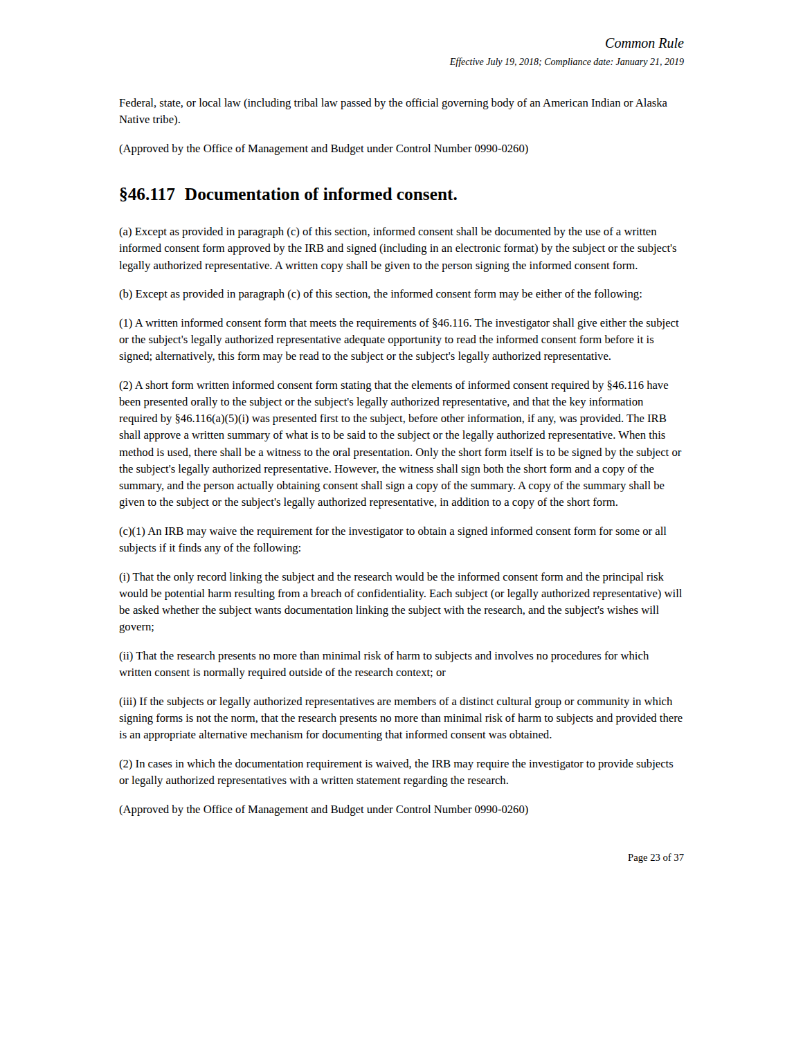Common Rule Effective July 19, 2018; Compliance date: January 21, 2019
Federal, state, or local law (including tribal law passed by the official governing body of an American Indian or Alaska Native tribe).
(Approved by the Office of Management and Budget under Control Number 0990-0260)
§46.117 Documentation of informed consent.
(a) Except as provided in paragraph (c) of this section, informed consent shall be documented by the use of a written informed consent form approved by the IRB and signed (including in an electronic format) by the subject or the subject's legally authorized representative. A written copy shall be given to the person signing the informed consent form.
(b) Except as provided in paragraph (c) of this section, the informed consent form may be either of the following:
(1) A written informed consent form that meets the requirements of §46.116. The investigator shall give either the subject or the subject's legally authorized representative adequate opportunity to read the informed consent form before it is signed; alternatively, this form may be read to the subject or the subject's legally authorized representative.
(2) A short form written informed consent form stating that the elements of informed consent required by §46.116 have been presented orally to the subject or the subject's legally authorized representative, and that the key information required by §46.116(a)(5)(i) was presented first to the subject, before other information, if any, was provided. The IRB shall approve a written summary of what is to be said to the subject or the legally authorized representative. When this method is used, there shall be a witness to the oral presentation. Only the short form itself is to be signed by the subject or the subject's legally authorized representative. However, the witness shall sign both the short form and a copy of the summary, and the person actually obtaining consent shall sign a copy of the summary. A copy of the summary shall be given to the subject or the subject's legally authorized representative, in addition to a copy of the short form.
(c)(1) An IRB may waive the requirement for the investigator to obtain a signed informed consent form for some or all subjects if it finds any of the following:
(i) That the only record linking the subject and the research would be the informed consent form and the principal risk would be potential harm resulting from a breach of confidentiality. Each subject (or legally authorized representative) will be asked whether the subject wants documentation linking the subject with the research, and the subject's wishes will govern;
(ii) That the research presents no more than minimal risk of harm to subjects and involves no procedures for which written consent is normally required outside of the research context; or
(iii) If the subjects or legally authorized representatives are members of a distinct cultural group or community in which signing forms is not the norm, that the research presents no more than minimal risk of harm to subjects and provided there is an appropriate alternative mechanism for documenting that informed consent was obtained.
(2) In cases in which the documentation requirement is waived, the IRB may require the investigator to provide subjects or legally authorized representatives with a written statement regarding the research.
(Approved by the Office of Management and Budget under Control Number 0990-0260)
Page 23 of 37